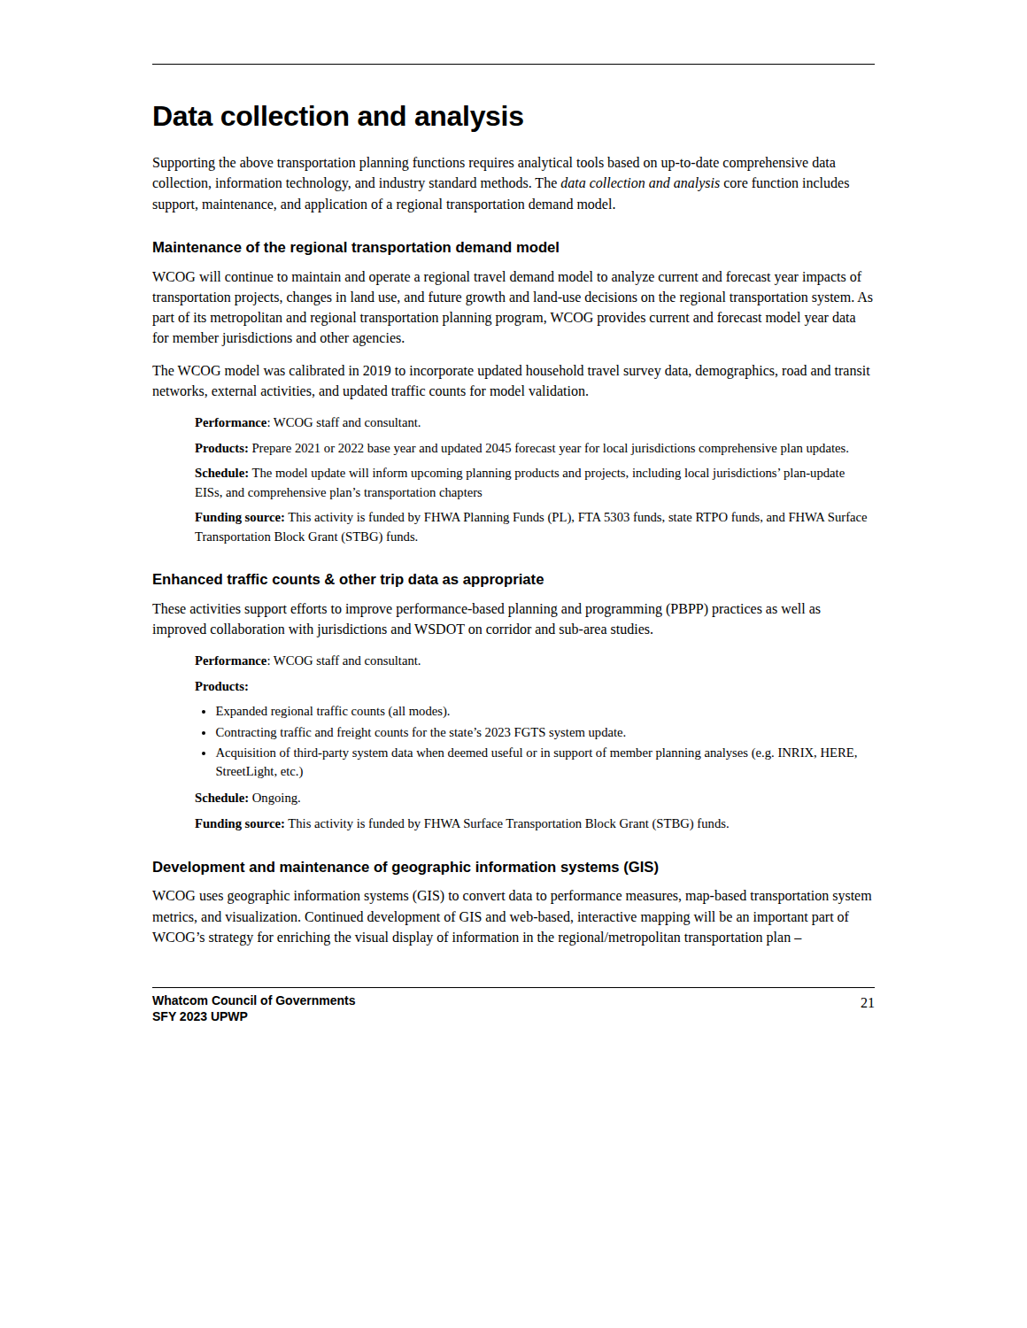Data collection and analysis
Supporting the above transportation planning functions requires analytical tools based on up-to-date comprehensive data collection, information technology, and industry standard methods. The data collection and analysis core function includes support, maintenance, and application of a regional transportation demand model.
Maintenance of the regional transportation demand model
WCOG will continue to maintain and operate a regional travel demand model to analyze current and forecast year impacts of transportation projects, changes in land use, and future growth and land-use decisions on the regional transportation system. As part of its metropolitan and regional transportation planning program, WCOG provides current and forecast model year data for member jurisdictions and other agencies.
The WCOG model was calibrated in 2019 to incorporate updated household travel survey data, demographics, road and transit networks, external activities, and updated traffic counts for model validation.
Performance: WCOG staff and consultant.
Products: Prepare 2021 or 2022 base year and updated 2045 forecast year for local jurisdictions comprehensive plan updates.
Schedule: The model update will inform upcoming planning products and projects, including local jurisdictions’ plan-update EISs, and comprehensive plan’s transportation chapters
Funding source: This activity is funded by FHWA Planning Funds (PL), FTA 5303 funds, state RTPO funds, and FHWA Surface Transportation Block Grant (STBG) funds.
Enhanced traffic counts & other trip data as appropriate
These activities support efforts to improve performance-based planning and programming (PBPP) practices as well as improved collaboration with jurisdictions and WSDOT on corridor and sub-area studies.
Performance: WCOG staff and consultant.
Products:
Expanded regional traffic counts (all modes).
Contracting traffic and freight counts for the state’s 2023 FGTS system update.
Acquisition of third-party system data when deemed useful or in support of member planning analyses (e.g. INRIX, HERE, StreetLight, etc.)
Schedule: Ongoing.
Funding source: This activity is funded by FHWA Surface Transportation Block Grant (STBG) funds.
Development and maintenance of geographic information systems (GIS)
WCOG uses geographic information systems (GIS) to convert data to performance measures, map-based transportation system metrics, and visualization. Continued development of GIS and web-based, interactive mapping will be an important part of WCOG’s strategy for enriching the visual display of information in the regional/metropolitan transportation plan –
Whatcom Council of Governments
SFY 2023 UPWP
21